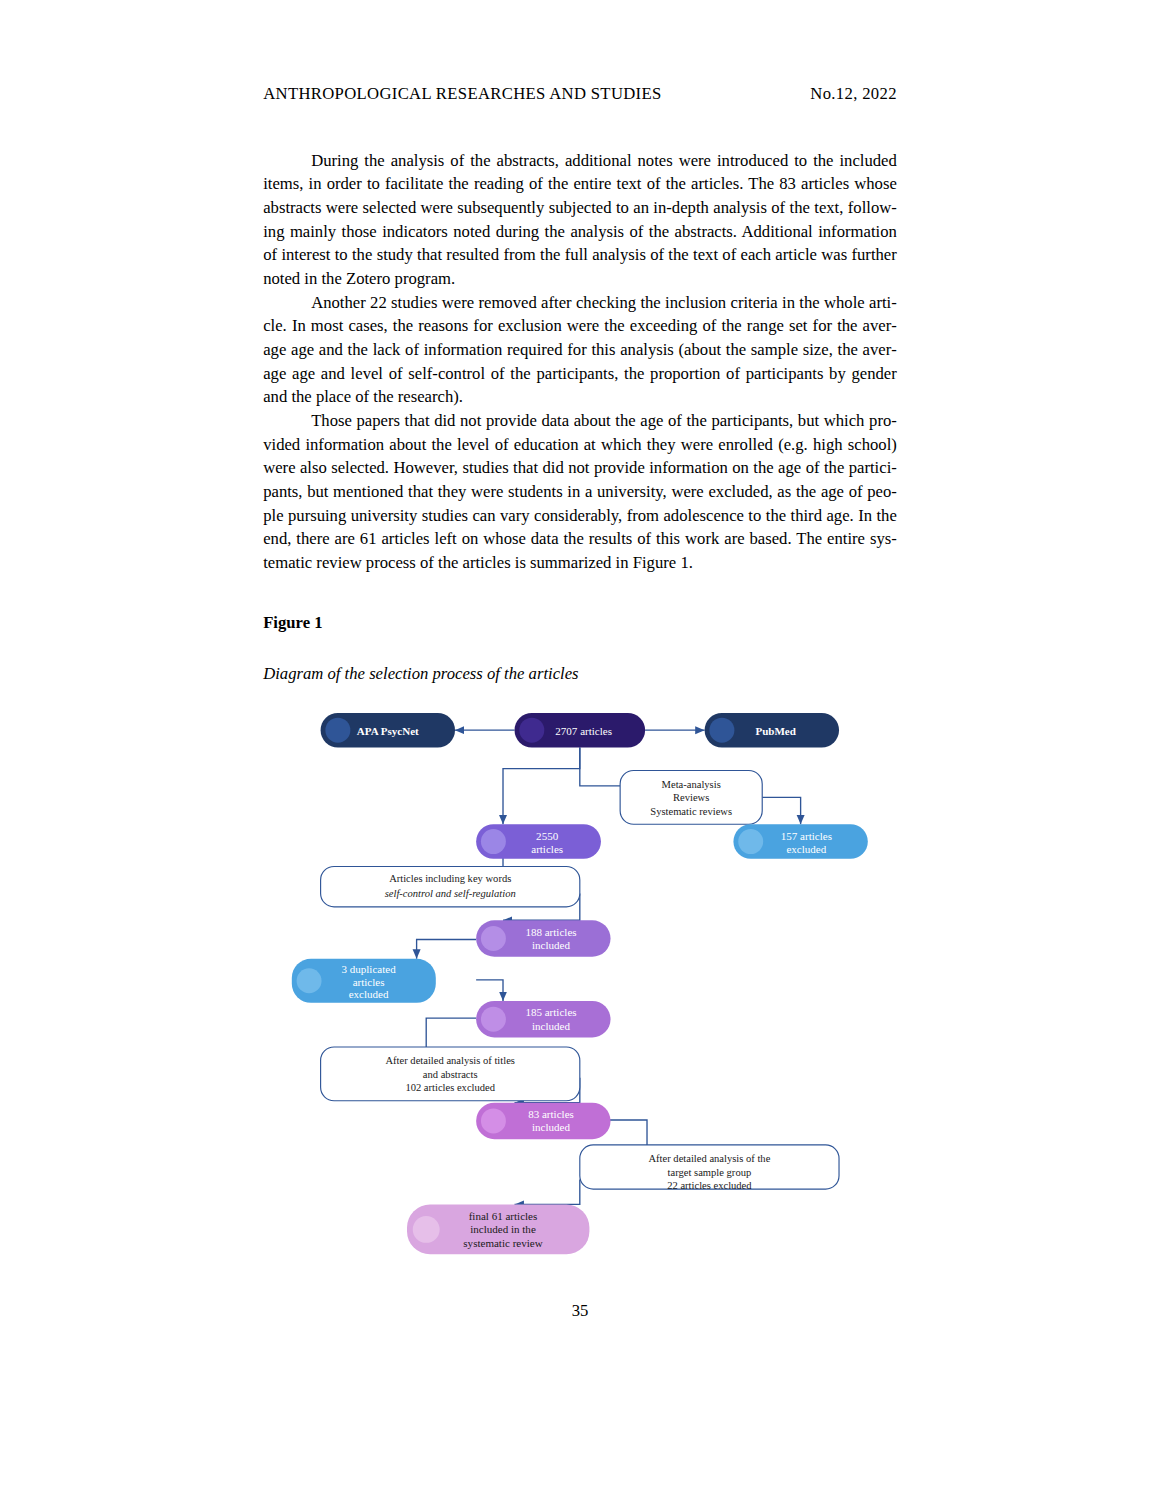Anthropological Researches and Studies No.12, 2022
During the analysis of the abstracts, additional notes were introduced to the included items, in order to facilitate the reading of the entire text of the articles. The 83 articles whose abstracts were selected were subsequently subjected to an in-depth analysis of the text, following mainly those indicators noted during the analysis of the abstracts. Additional information of interest to the study that resulted from the full analysis of the text of each article was further noted in the Zotero program.
Another 22 studies were removed after checking the inclusion criteria in the whole article. In most cases, the reasons for exclusion were the exceeding of the range set for the average age and the lack of information required for this analysis (about the sample size, the average age and level of self-control of the participants, the proportion of participants by gender and the place of the research).
Those papers that did not provide data about the age of the participants, but which provided information about the level of education at which they were enrolled (e.g. high school) were also selected. However, studies that did not provide information on the age of the participants, but mentioned that they were students in a university, were excluded, as the age of people pursuing university studies can vary considerably, from adolescence to the third age. In the end, there are 61 articles left on whose data the results of this work are based. The entire systematic review process of the articles is summarized in Figure 1.
Figure 1
Diagram of the selection process of the articles
APA PsycNet 2707 articles PubMed Meta-analysis Reviews Systematic reviews 2550 articles 157 articles excluded Articles including key words self-control and self-regulation 188 articles included 3 duplicated articles excluded 185 articles included After detailed analysis of titles and abstracts 102 articles excluded 83 articles included After detailed analysis of the target sample group 22 articles excluded final 61 articles included in the systematic review
35